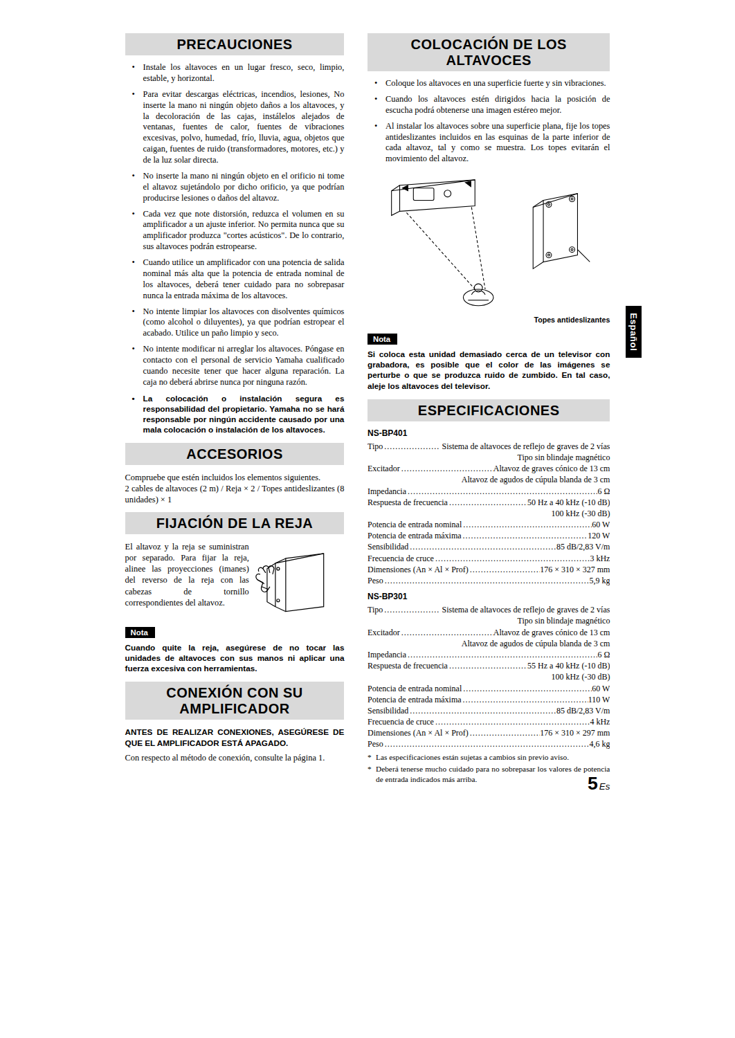Español
PRECAUCIONES
Instale los altavoces en un lugar fresco, seco, limpio, estable, y horizontal.
Para evitar descargas eléctricas, incendios, lesiones, No inserte la mano ni ningún objeto daños a los altavoces, y la decoloración de las cajas, instálelos alejados de ventanas, fuentes de calor, fuentes de vibraciones excesivas, polvo, humedad, frío, lluvia, agua, objetos que caigan, fuentes de ruido (transformadores, motores, etc.) y de la luz solar directa.
No inserte la mano ni ningún objeto en el orificio ni tome el altavoz sujetándolo por dicho orificio, ya que podrían producirse lesiones o daños del altavoz.
Cada vez que note distorsión, reduzca el volumen en su amplificador a un ajuste inferior. No permita nunca que su amplificador produzca "cortes acústicos". De lo contrario, sus altavoces podrán estropearse.
Cuando utilice un amplificador con una potencia de salida nominal más alta que la potencia de entrada nominal de los altavoces, deberá tener cuidado para no sobrepasar nunca la entrada máxima de los altavoces.
No intente limpiar los altavoces con disolventes químicos (como alcohol o diluyentes), ya que podrían estropear el acabado. Utilice un paño limpio y seco.
No intente modificar ni arreglar los altavoces. Póngase en contacto con el personal de servicio Yamaha cualificado cuando necesite tener que hacer alguna reparación. La caja no deberá abrirse nunca por ninguna razón.
La colocación o instalación segura es responsabilidad del propietario. Yamaha no se hará responsable por ningún accidente causado por una mala colocación o instalación de los altavoces.
ACCESORIOS
Compruebe que estén incluidos los elementos siguientes.
2 cables de altavoces (2 m) / Reja × 2 / Topes antideslizantes (8 unidades) × 1
FIJACIÓN DE LA REJA
El altavoz y la reja se suministran por separado. Para fijar la reja, alinee las proyecciones (imanes) del reverso de la reja con las cabezas de tornillo correspondientes del altavoz.
Nota
Cuando quite la reja, asegúrese de no tocar las unidades de altavoces con sus manos ni aplicar una fuerza excesiva con herramientas.
CONEXIÓN CON SU AMPLIFICADOR
ANTES DE REALIZAR CONEXIONES, ASEGÚRESE DE QUE EL AMPLIFICADOR ESTÁ APAGADO.
Con respecto al método de conexión, consulte la página 1.
COLOCACIÓN DE LOS ALTAVOCES
Coloque los altavoces en una superficie fuerte y sin vibraciones.
Cuando los altavoces estén dirigidos hacia la posición de escucha podrá obtenerse una imagen estéreo mejor.
Al instalar los altavoces sobre una superficie plana, fije los topes antideslizantes incluidos en las esquinas de la parte inferior de cada altavoz, tal y como se muestra. Los topes evitarán el movimiento del altavoz.
Topes antideslizantes
Nota
Si coloca esta unidad demasiado cerca de un televisor con grabadora, es posible que el color de las imágenes se perturbe o que se produzca ruido de zumbido. En tal caso, aleje los altavoces del televisor.
ESPECIFICACIONES
NS-BP401
Tipo.................... Sistema de altavoces de reflejo de graves de 2 vías
Tipo sin blindaje magnético
Excitador..................................... Altavoz de graves cónico de 13 cm
Altavoz de agudos de cúpula blanda de 3 cm
Impedancia................................................................................. 6 Ω
Respuesta de frecuencia............................. 50 Hz a 40 kHz (-10 dB)
100 kHz (-30 dB)
Potencia de entrada nominal..................................................... 60 W
Potencia de entrada máxima.................................................... 120 W
Sensibilidad............................................................. 85 dB/2,83 V/m
Frecuencia de cruce.................................................................... 3 kHz
Dimensiones (An × Al × Prof).......................... 176 × 310 × 327 mm
Peso......................................................................................... 5,9 kg
NS-BP301
Tipo.................... Sistema de altavoces de reflejo de graves de 2 vías
Tipo sin blindaje magnético
Excitador..................................... Altavoz de graves cónico de 13 cm
Altavoz de agudos de cúpula blanda de 3 cm
Impedancia................................................................................. 6 Ω
Respuesta de frecuencia............................. 55 Hz a 40 kHz (-10 dB)
100 kHz (-30 dB)
Potencia de entrada nominal..................................................... 60 W
Potencia de entrada máxima.................................................... 110 W
Sensibilidad............................................................. 85 dB/2,83 V/m
Frecuencia de cruce.................................................................... 4 kHz
Dimensiones (An × Al × Prof).......................... 176 × 310 × 297 mm
Peso......................................................................................... 4,6 kg
Las especificaciones están sujetas a cambios sin previo aviso.
Deberá tenerse mucho cuidado para no sobrepasar los valores de potencia de entrada indicados más arriba.
5Es